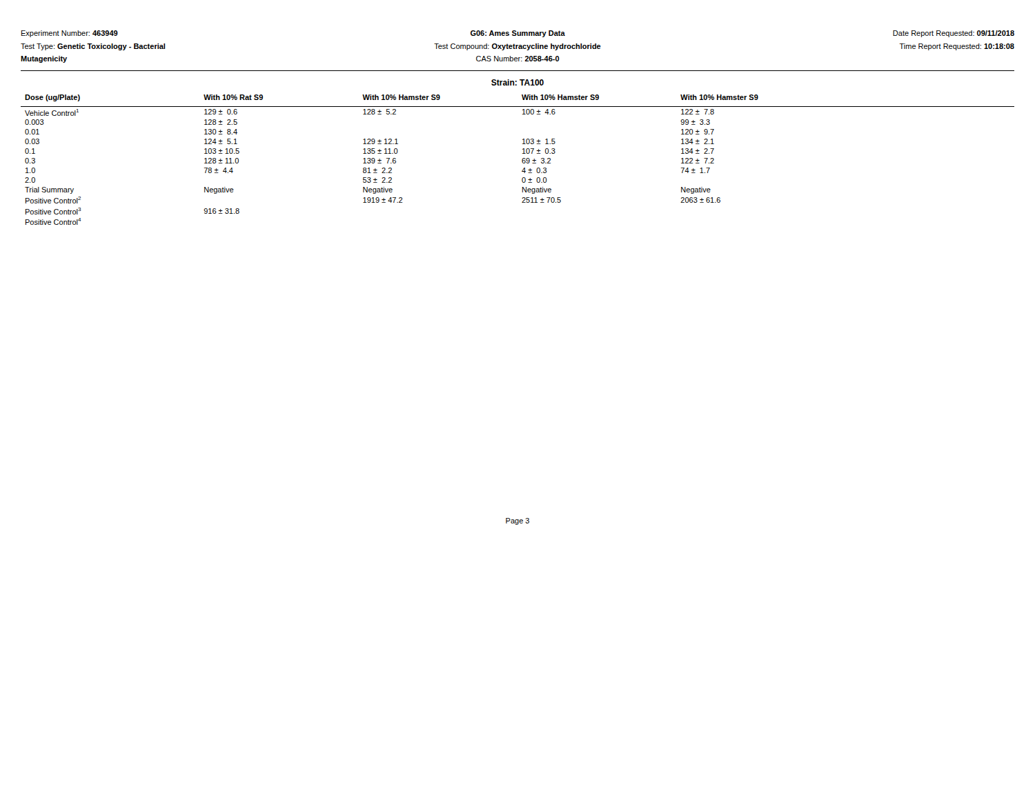| Experiment Number: 463949 Test Type: Genetic Toxicology - Bacterial Mutagenicity | G06: Ames Summary Data Test Compound: Oxytetracycline hydrochloride CAS Number: 2058-46-0 | Date Report Requested: 09/11/2018 Time Report Requested: 10:18:08 |
Strain: TA100
| Dose (ug/Plate) | With 10% Rat S9 | With 10% Hamster S9 | With 10% Hamster S9 | With 10% Hamster S9 | |
| --- | --- | --- | --- | --- | --- |
| Vehicle Control 1 | 129 ± 0.6 | 128 ± 5.2 | 100 ± 4.6 | 122 ± 7.8 | |
| 0.003 | 128 ± 2.5 | | | 99 ± 3.3 | |
| 0.01 | 130 ± 8.4 | | | 120 ± 9.7 | |
| 0.03 | 124 ± 5.1 | 129 ± 12.1 | 103 ± 1.5 | 134 ± 2.1 | |
| 0.1 | 103 ± 10.5 | 135 ± 11.0 | 107 ± 0.3 | 134 ± 2.7 | |
| 0.3 | 128 ± 11.0 | 139 ± 7.6 | 69 ± 3.2 | 122 ± 7.2 | |
| 1.0 | 78 ± 4.4 | 81 ± 2.2 | 4 ± 0.3 | 74 ± 1.7 | |
| 2.0 | | 53 ± 2.2 | 0 ± 0.0 | | |
| Trial Summary | Negative | Negative | Negative | Negative | |
| Positive Control 2 | | 1919 ± 47.2 | 2511 ± 70.5 | 2063 ± 61.6 | |
| Positive Control 3 | 916 ± 31.8 | | | | |
| Positive Control 4 | | | | | |
Page 3